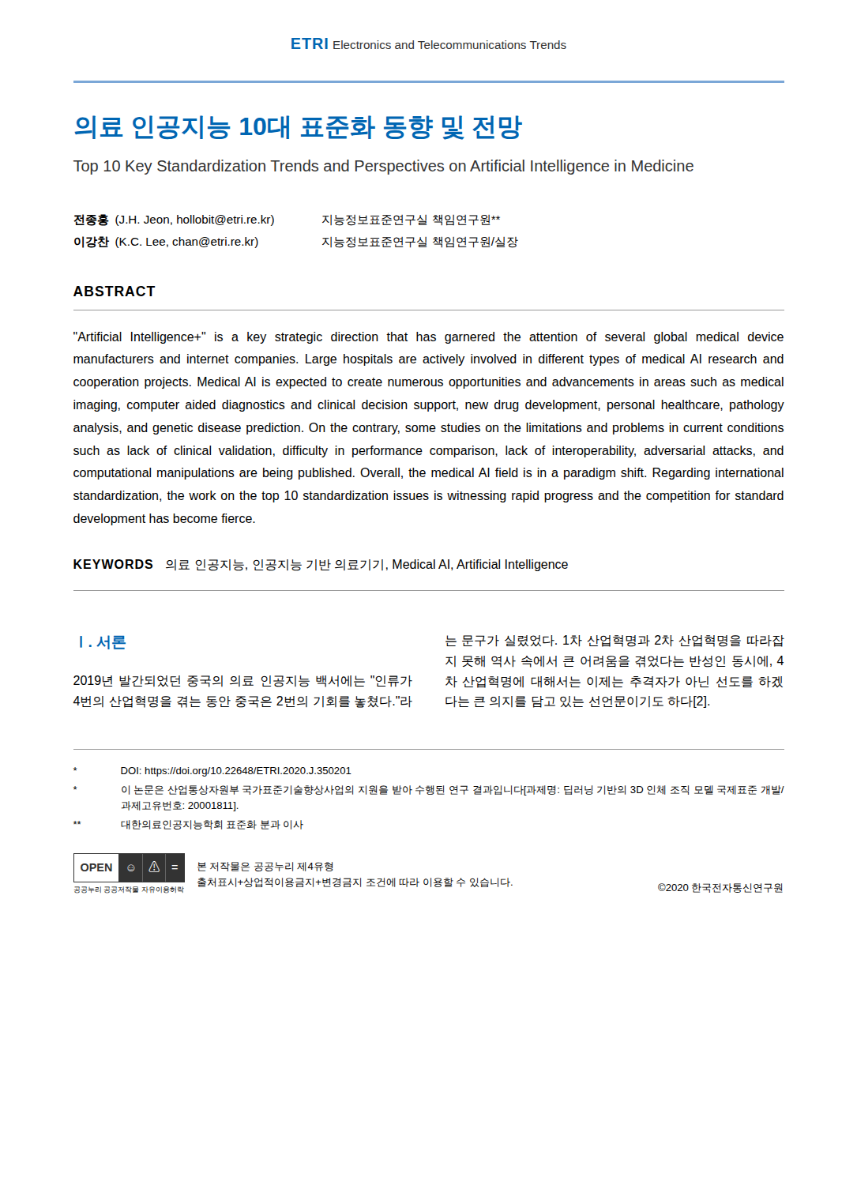ETRI Electronics and Telecommunications Trends
의료 인공지능 10대 표준화 동향 및 전망
Top 10 Key Standardization Trends and Perspectives on Artificial Intelligence in Medicine
| 전종홍 | (J.H. Jeon, hollobit@etri.re.kr) | 지능정보표준연구실 책임연구원** |
| 이강찬 | (K.C. Lee, chan@etri.re.kr) | 지능정보표준연구실 책임연구원/실장 |
ABSTRACT
"Artificial Intelligence+" is a key strategic direction that has garnered the attention of several global medical device manufacturers and internet companies. Large hospitals are actively involved in different types of medical AI research and cooperation projects. Medical AI is expected to create numerous opportunities and advancements in areas such as medical imaging, computer aided diagnostics and clinical decision support, new drug development, personal healthcare, pathology analysis, and genetic disease prediction. On the contrary, some studies on the limitations and problems in current conditions such as lack of clinical validation, difficulty in performance comparison, lack of interoperability, adversarial attacks, and computational manipulations are being published. Overall, the medical AI field is in a paradigm shift. Regarding international standardization, the work on the top 10 standardization issues is witnessing rapid progress and the competition for standard development has become fierce.
KEYWORDS 의료 인공지능, 인공지능 기반 의료기기, Medical AI, Artificial Intelligence
Ⅰ. 서론
2019년 발간되었던 중국의 의료 인공지능 백서에는 "인류가 4번의 산업혁명을 겪는 동안 중국은 2번의 기회를 놓쳤다."라는 문구가 실렸었다. 1차 산업혁명과 2차 산업혁명을 따라잡지 못해 역사 속에서 큰 어려움을 겪었다는 반성인 동시에, 4차 산업혁명에 대해서는 이제는 추격자가 아닌 선도를 하겠다는 큰 의지를 담고 있는 선언문이기도 하다[2].
| * | | DOI: https://doi.org/10.22648/ETRI.2020.J.350201 |
| * | | 이 논문은 산업통상자원부 국가표준기술향상사업의 지원을 받아 수행된 연구 결과입니다[과제명: 딥러닝 기반의 3D 인체 조직 모델 국제표준 개발/과제고유번호: 20001811]. |
| ** | | 대한의료인공지능학회 표준화 분과 이사 |
OPEN
☺
⚠
=
공공누리 공공저작물 자유이용허락
본 저작물은 공공누리 제4유형
출처표시+상업적이용금지+변경금지 조건에 따라 이용할 수 있습니다.
©2020 한국전자통신연구원